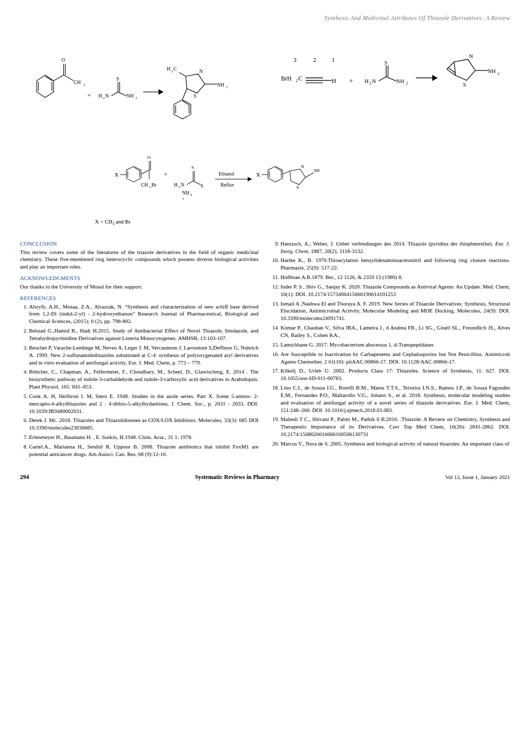Synthesis And Medicinal Attributes Of Thiazole Derivatives: A Review
O CH 3 + H 2 N S NH 2 H 3 C N S NH 2
3 2 1 BrH 2 C H + H 2 N S NH 2 N S NH 2
X O CH 2 Br + H 2 N S S − NH 4 + Ethanol Reflux X N S SH
X = CH3 and Br
CONCLUSION
This review covers some of the literatures of the triazole derivatives in the field of organic medicinal chemistry. These five-membered ring heterocyclic compounds which possess diverse biological activities and play an important roles.
ACKNOWLEDGMENTS
Our thanks to the University of Mosul for their support.
REFERENCES
Alsryfy, A.H., Mosaa, Z.A., Alrazzak, N. “Synthesis and characterization of new schiff base derived from 1,2-Di (indol-2-yl) - 2-hydroxyethanon” Research Journal of Pharmaceutical, Biological and Chemical Sciences, (2015); 6 (2), pp. 798-802.
Behzad G.,Hamid B., Hadi H.2015. Study of Antibacterial Effect of Novel Thiazole, Imidazole, and Tetrahydropyrimidine Derivatives against Listeria Monocytogenes. AMHSR, 13:103-107.
Beuchet P, Varache-Lembege M, Neveu A, Leger J. M, Vercauteren J, Larrouture S,Deffieux G, Nuhrich A. 1999. New 2-sulfonamidothiazoles substituted at C-4: synthesis of polyoxygenated aryl derivatives and in vitro evaluation of antifungal activity, Eur. J. Med. Chem, p. 773 – 779.
Böttcher, C., Chapman, A., Fellermeier, F., Choudhary, M., Scheel, D., Glawischnig, E. 2014 . The biosynthetic pathway of indole-3-carbaldehyde and indole-3-carboxylic acid derivatives in Arabidopsis. Plant Physiol, 165: 841–853.
Cook A. H, Heilbron I. M, Stern E. 1948. Studies in the azole series. Part X. Some 5-amino- 2-mercapto-4-alkylthiazoles and 2 : 4-dithio-5-alkylhydantions, J. Chem. Soc., p. 2031 - 2033. DOI: 10.1039/JR9480002031.
Derek J. Mc. 2018. Thiazoles and Thiazolidinones as COX/LOX Inhibitors. Molecules, 33(3): 685 DOI 10.3390/molecules23030685.
Erlenmeyer H., Baumann H. , E. Sorkin, H.1948. Chim. Acta., 31 1: 1978.
Gartel.A., Marianna H., Senthil R. Uppoor B. 2008. Thiazole antibiotics that inhibit FoxM1 are potential anticancer drugs. Am.Associ. Can. Res, 68 (9):12-16.
Hantzsch, A.; Weber, J. Ueber verbindungen des 2014. Thiazols (pyridins der thiophenreihe). Eur. J. Inorg. Chem, 1887, 20(2), 3118-3132.
Hartke K., B. 1970.Thioacylation benzylidenaminoacetonitril and following ring closure reactions. Pharmazie, 25(9): 517-22.
Hoffman A.B.1879. Ber., 12 1126, & 2359 13 (1980) 8.
Inder P. S., Shiv G., Sanjay K. 2020. Thiazole Compounds as Antiviral Agents: An Update. Med. Chem, 16(1): DOI. 10.2174/1573406415666190614101253
Ismail A ,Nashwa El and Thoraya A. F. 2019. New Series of Thiazole Derivatives: Synthesis, Structural Elucidation, Antimicrobial Activity, Molecular Modeling and MOE Docking. Molecules, 24(9): DOI. 10.3390/molecules24091741.
Kumar P., Chauhan V., Silva JRA., Lameira J., d Andrea FB., Li SG., Ginell SL., Freundlich JS., Alves CN, Bailey S., Cohen KA.,
Lamichhane G. 2017. Mycobacterium abscessus 1, d-Transpeptidases
Are Susceptible to Inactivation by Carbapenems and Cephalosporins but Not Penicillins. Antimicrob Agents Chemother, 2 61(10): piiAAC.00866-17. DOI. 10.1128/AAC.00866-17.
Kilkelj D., Urleb U. 2002. Products Class 17: Thiazoles. Science of Synthesis, 11: 627. DOI. 10.1055/sos-SD-011-00783.
Lino C.I., de Souza I.G., Borelli B.M., Matos T.T.S., Teixeira I.N.S., Ramos J.P., de Souza Fagundes E.M., Fernandes P.O., Maltarollo V.G., Johann S., et al. 2018. Synthesis, molecular modeling studies and evaluation of antifungal activity of a novel series of thiazole derivatives. Eur. J. Med. Chem, 151:248–260. DOI. 10.1016/j.ejmech.2018.03.083.
Mahesh T C., Shivani P., Palmi M., Pathik S B.2016. .Thiazole: A Review on Chemistry, Synthesis and Therapeutic Importance of its Derivatives. Curr Top Med Chem, 16(26): 2841-2862. DOI. 10.2174/1568026616666160506130731
Marcus V., Nora de S. 2005. Synthesis and biological activity of natural thiazoles: An important class of
294
Systematic Reviews in Pharmacy
Vol 12, Issue 1, January 2021